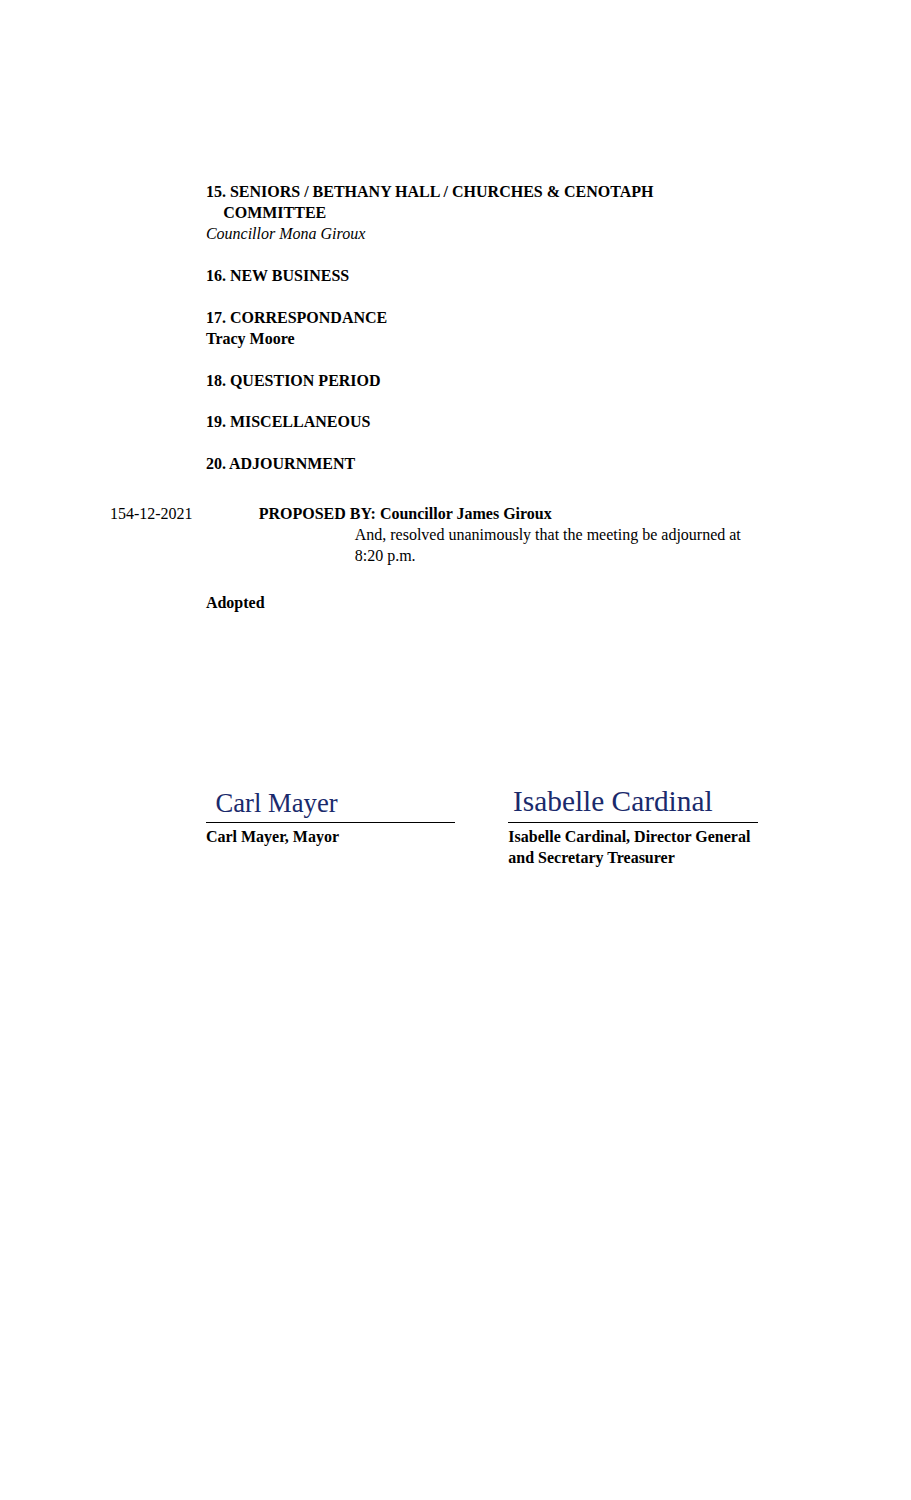15. SENIORS / BETHANY HALL / CHURCHES & CENOTAPHCOMMITTEE
Councillor Mona Giroux
16. NEW BUSINESS
17. CORRESPONDANCE
Tracy Moore
18. QUESTION PERIOD
19. MISCELLANEOUS
20. ADJOURNMENT
154-12-2021
PROPOSED BY: Councillor James Giroux
And, resolved unanimously that the meeting be adjourned at 8:20 p.m.
Adopted
Carl Mayer
Carl Mayer, Mayor
Isabelle Cardinal
Isabelle Cardinal, Director General
and Secretary Treasurer